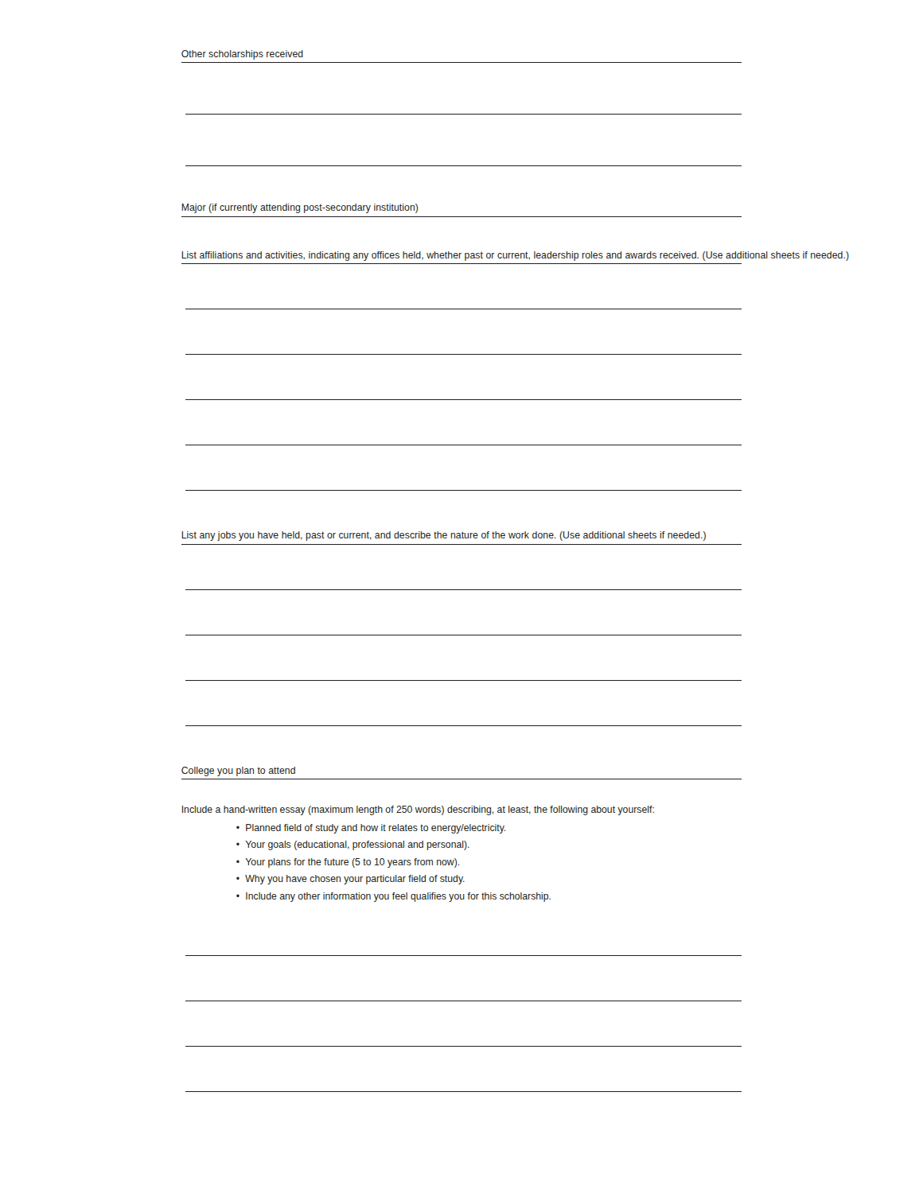Other scholarships received
Major (if currently attending post-secondary institution)
List affiliations and activities, indicating any offices held, whether past or current, leadership roles and awards received. (Use additional sheets if needed.)
List any jobs you have held, past or current, and describe the nature of the work done. (Use additional sheets if needed.)
College you plan to attend
Include a hand-written essay (maximum length of 250 words) describing, at least, the following about yourself:
Planned field of study and how it relates to energy/electricity.
Your goals (educational, professional and personal).
Your plans for the future (5 to 10 years from now).
Why you have chosen your particular field of study.
Include any other information you feel qualifies you for this scholarship.